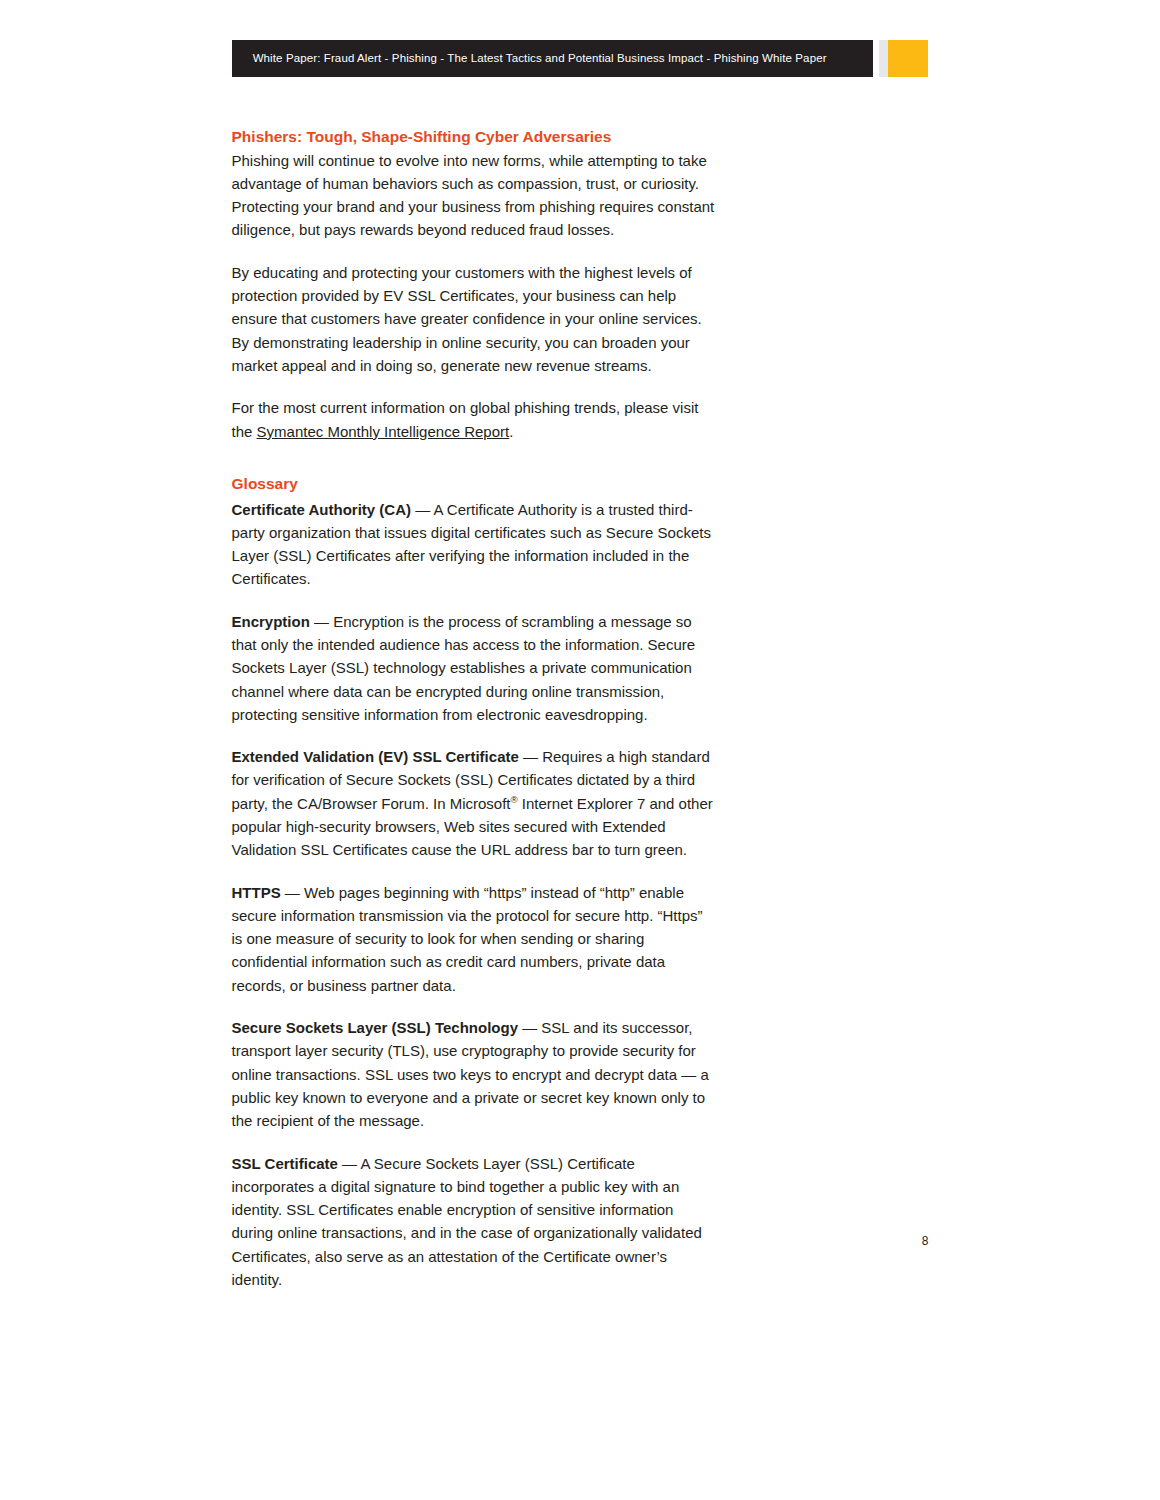White Paper: Fraud Alert - Phishing - The Latest Tactics and Potential Business Impact - Phishing White Paper
Phishers: Tough, Shape-Shifting Cyber Adversaries
Phishing will continue to evolve into new forms, while attempting to take advantage of human behaviors such as compassion, trust, or curiosity. Protecting your brand and your business from phishing requires constant diligence, but pays rewards beyond reduced fraud losses.
By educating and protecting your customers with the highest levels of protection provided by EV SSL Certificates, your business can help ensure that customers have greater confidence in your online services. By demonstrating leadership in online security, you can broaden your market appeal and in doing so, generate new revenue streams.
For the most current information on global phishing trends, please visit the Symantec Monthly Intelligence Report.
Glossary
Certificate Authority (CA) — A Certificate Authority is a trusted third-party organization that issues digital certificates such as Secure Sockets Layer (SSL) Certificates after verifying the information included in the Certificates.
Encryption — Encryption is the process of scrambling a message so that only the intended audience has access to the information. Secure Sockets Layer (SSL) technology establishes a private communication channel where data can be encrypted during online transmission, protecting sensitive information from electronic eavesdropping.
Extended Validation (EV) SSL Certificate — Requires a high standard for verification of Secure Sockets (SSL) Certificates dictated by a third party, the CA/Browser Forum. In Microsoft® Internet Explorer 7 and other popular high-security browsers, Web sites secured with Extended Validation SSL Certificates cause the URL address bar to turn green.
HTTPS — Web pages beginning with “https” instead of “http” enable secure information transmission via the protocol for secure http. “Https” is one measure of security to look for when sending or sharing confidential information such as credit card numbers, private data records, or business partner data.
Secure Sockets Layer (SSL) Technology — SSL and its successor, transport layer security (TLS), use cryptography to provide security for online transactions. SSL uses two keys to encrypt and decrypt data — a public key known to everyone and a private or secret key known only to the recipient of the message.
SSL Certificate — A Secure Sockets Layer (SSL) Certificate incorporates a digital signature to bind together a public key with an identity. SSL Certificates enable encryption of sensitive information during online transactions, and in the case of organizationally validated Certificates, also serve as an attestation of the Certificate owner’s identity.
8